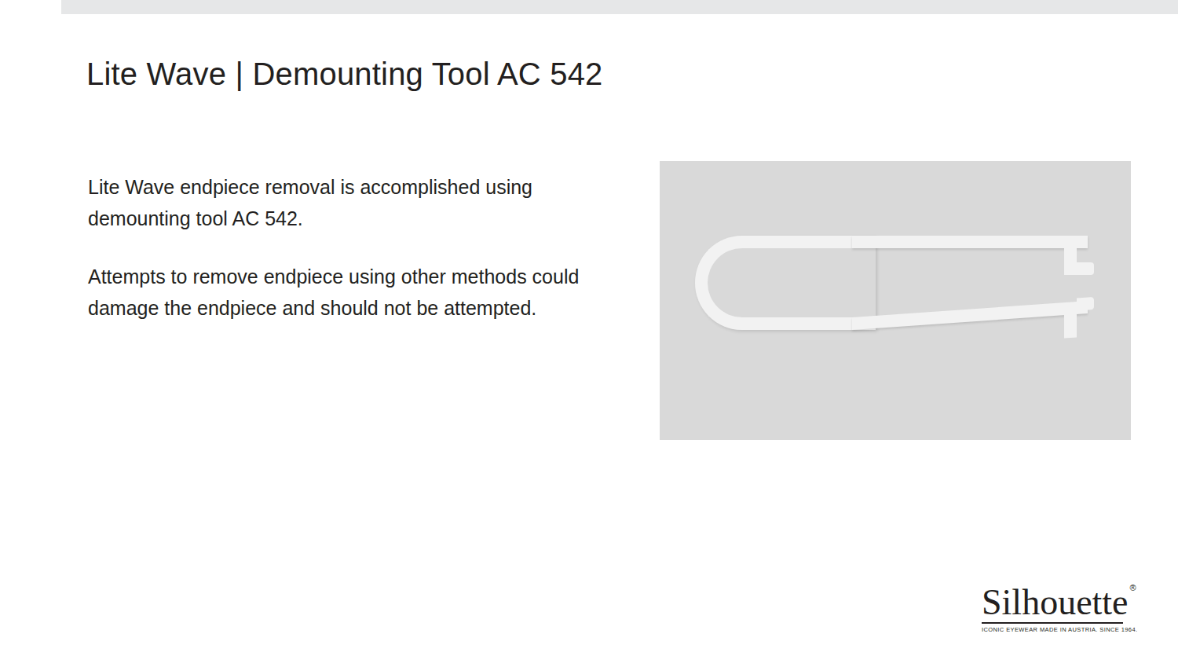Lite Wave | Demounting Tool AC 542
Lite Wave endpiece removal is accomplished using demounting tool AC 542.
Attempts to remove endpiece using other methods could damage the endpiece and should not be attempted.
Silhouette®
ICONIC EYEWEAR MADE IN AUSTRIA. SINCE 1964.